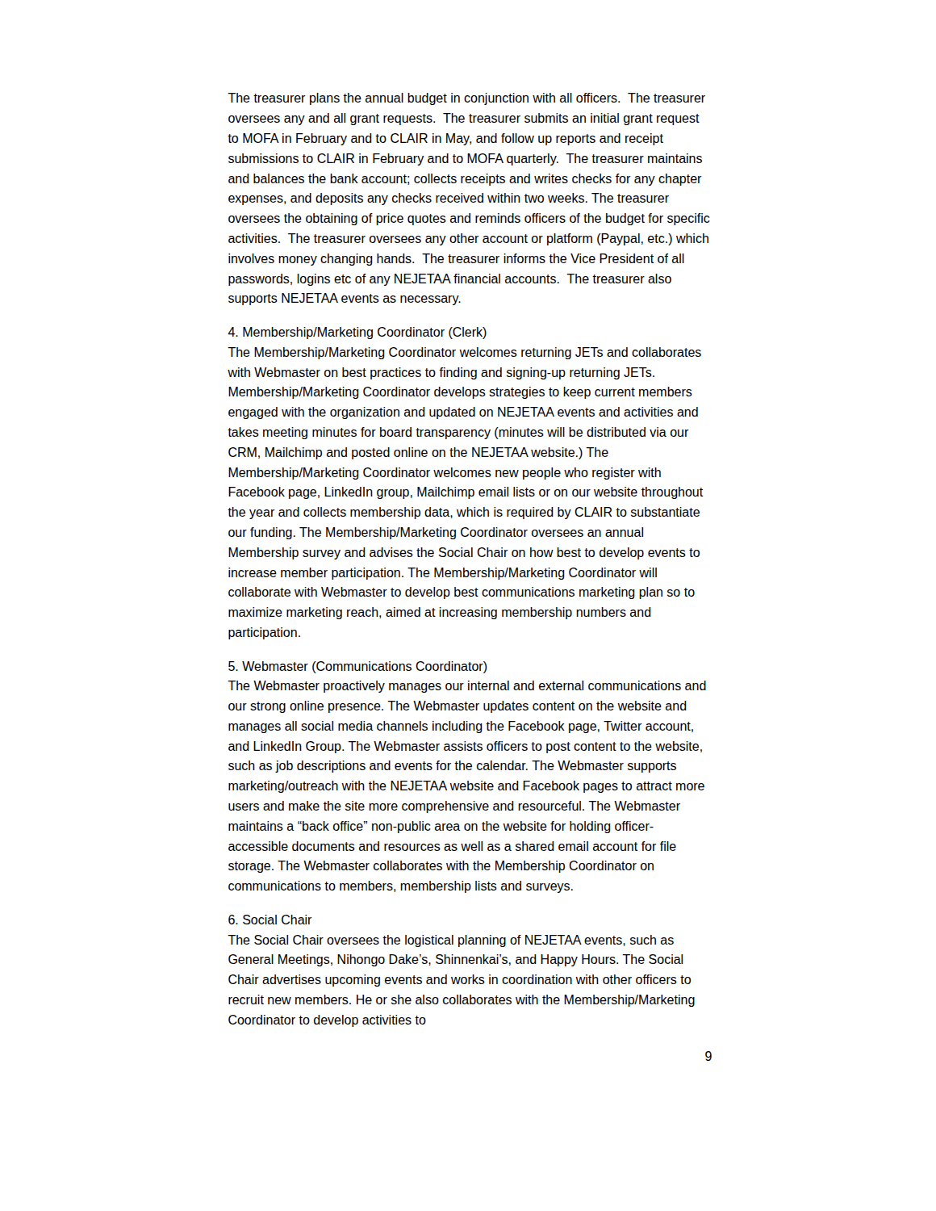The treasurer plans the annual budget in conjunction with all officers. The treasurer oversees any and all grant requests. The treasurer submits an initial grant request to MOFA in February and to CLAIR in May, and follow up reports and receipt submissions to CLAIR in February and to MOFA quarterly. The treasurer maintains and balances the bank account; collects receipts and writes checks for any chapter expenses, and deposits any checks received within two weeks. The treasurer oversees the obtaining of price quotes and reminds officers of the budget for specific activities. The treasurer oversees any other account or platform (Paypal, etc.) which involves money changing hands. The treasurer informs the Vice President of all passwords, logins etc of any NEJETAA financial accounts. The treasurer also supports NEJETAA events as necessary.
4. Membership/Marketing Coordinator (Clerk)
The Membership/Marketing Coordinator welcomes returning JETs and collaborates with Webmaster on best practices to finding and signing-up returning JETs. Membership/Marketing Coordinator develops strategies to keep current members engaged with the organization and updated on NEJETAA events and activities and takes meeting minutes for board transparency (minutes will be distributed via our CRM, Mailchimp and posted online on the NEJETAA website.) The Membership/Marketing Coordinator welcomes new people who register with Facebook page, LinkedIn group, Mailchimp email lists or on our website throughout the year and collects membership data, which is required by CLAIR to substantiate our funding. The Membership/Marketing Coordinator oversees an annual Membership survey and advises the Social Chair on how best to develop events to increase member participation. The Membership/Marketing Coordinator will collaborate with Webmaster to develop best communications marketing plan so to maximize marketing reach, aimed at increasing membership numbers and participation.
5. Webmaster (Communications Coordinator)
The Webmaster proactively manages our internal and external communications and our strong online presence. The Webmaster updates content on the website and manages all social media channels including the Facebook page, Twitter account, and LinkedIn Group. The Webmaster assists officers to post content to the website, such as job descriptions and events for the calendar. The Webmaster supports marketing/outreach with the NEJETAA website and Facebook pages to attract more users and make the site more comprehensive and resourceful. The Webmaster maintains a “back office” non-public area on the website for holding officer-accessible documents and resources as well as a shared email account for file storage. The Webmaster collaborates with the Membership Coordinator on communications to members, membership lists and surveys.
6. Social Chair
The Social Chair oversees the logistical planning of NEJETAA events, such as General Meetings, Nihongo Dake’s, Shinnenkai’s, and Happy Hours. The Social Chair advertises upcoming events and works in coordination with other officers to recruit new members. He or she also collaborates with the Membership/Marketing Coordinator to develop activities to
9